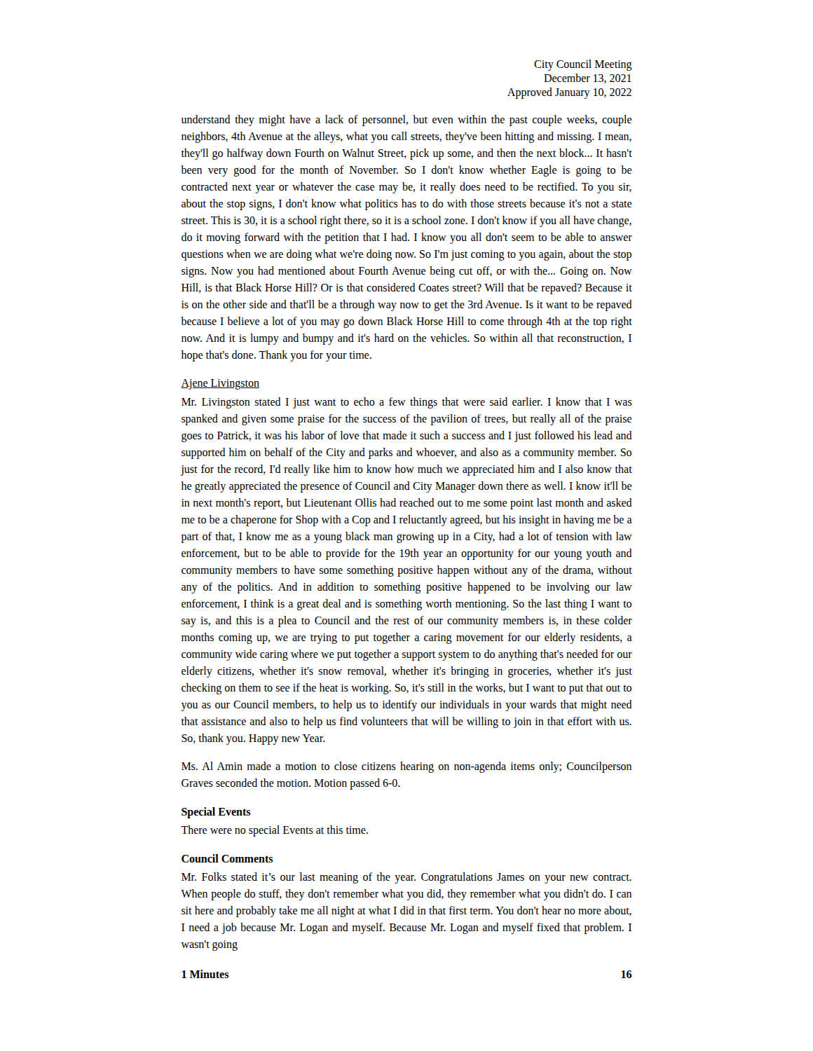City Council Meeting
December 13, 2021
Approved January 10, 2022
understand they might have a lack of personnel, but even within the past couple weeks, couple neighbors, 4th Avenue at the alleys, what you call streets, they've been hitting and missing. I mean, they'll go halfway down Fourth on Walnut Street, pick up some, and then the next block... It hasn't been very good for the month of November. So I don't know whether Eagle is going to be contracted next year or whatever the case may be, it really does need to be rectified. To you sir, about the stop signs, I don't know what politics has to do with those streets because it's not a state street. This is 30, it is a school right there, so it is a school zone. I don't know if you all have change, do it moving forward with the petition that I had. I know you all don't seem to be able to answer questions when we are doing what we're doing now. So I'm just coming to you again, about the stop signs. Now you had mentioned about Fourth Avenue being cut off, or with the... Going on. Now Hill, is that Black Horse Hill? Or is that considered Coates street? Will that be repaved? Because it is on the other side and that'll be a through way now to get the 3rd Avenue. Is it want to be repaved because I believe a lot of you may go down Black Horse Hill to come through 4th at the top right now. And it is lumpy and bumpy and it's hard on the vehicles. So within all that reconstruction, I hope that's done. Thank you for your time.
Ajene Livingston
Mr. Livingston stated I just want to echo a few things that were said earlier. I know that I was spanked and given some praise for the success of the pavilion of trees, but really all of the praise goes to Patrick, it was his labor of love that made it such a success and I just followed his lead and supported him on behalf of the City and parks and whoever, and also as a community member. So just for the record, I'd really like him to know how much we appreciated him and I also know that he greatly appreciated the presence of Council and City Manager down there as well. I know it'll be in next month's report, but Lieutenant Ollis had reached out to me some point last month and asked me to be a chaperone for Shop with a Cop and I reluctantly agreed, but his insight in having me be a part of that, I know me as a young black man growing up in a City, had a lot of tension with law enforcement, but to be able to provide for the 19th year an opportunity for our young youth and community members to have some something positive happen without any of the drama, without any of the politics. And in addition to something positive happened to be involving our law enforcement, I think is a great deal and is something worth mentioning. So the last thing I want to say is, and this is a plea to Council and the rest of our community members is, in these colder months coming up, we are trying to put together a caring movement for our elderly residents, a community wide caring where we put together a support system to do anything that's needed for our elderly citizens, whether it's snow removal, whether it's bringing in groceries, whether it's just checking on them to see if the heat is working. So, it's still in the works, but I want to put that out to you as our Council members, to help us to identify our individuals in your wards that might need that assistance and also to help us find volunteers that will be willing to join in that effort with us. So, thank you. Happy new Year.
Ms. Al Amin made a motion to close citizens hearing on non-agenda items only; Councilperson Graves seconded the motion. Motion passed 6-0.
Special Events
There were no special Events at this time.
Council Comments
Mr. Folks stated it’s our last meaning of the year. Congratulations James on your new contract. When people do stuff, they don't remember what you did, they remember what you didn't do. I can sit here and probably take me all night at what I did in that first term. You don't hear no more about, I need a job because Mr. Logan and myself. Because Mr. Logan and myself fixed that problem. I wasn't going
1 Minutes 16